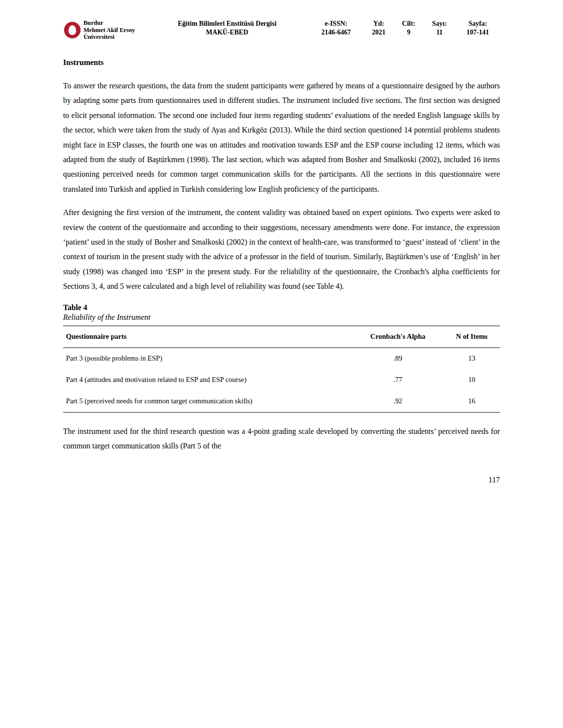Burdur
Mehmet Akif Ersoy
Üniversitesi
| Eğitim Bilimleri Enstitüsü Dergisi MAKÜ-EBED | e-ISSN: 2146-6467 | Yıl: 2021 | Cilt: 9 | Sayı: 11 | Sayfa: 107-141 |
Instruments
To answer the research questions, the data from the student participants were gathered by means of a questionnaire designed by the authors by adapting some parts from questionnaires used in different studies. The instrument included five sections. The first section was designed to elicit personal information. The second one included four items regarding students’ evaluations of the needed English language skills by the sector, which were taken from the study of Ayas and Kırkgöz (2013). While the third section questioned 14 potential problems students might face in ESP classes, the fourth one was on attitudes and motivation towards ESP and the ESP course including 12 items, which was adapted from the study of Baştürkmen (1998). The last section, which was adapted from Bosher and Smalkoski (2002), included 16 items questioning perceived needs for common target communication skills for the participants. All the sections in this questionnaire were translated into Turkish and applied in Turkish considering low English proficiency of the participants.
After designing the first version of the instrument, the content validity was obtained based on expert opinions. Two experts were asked to review the content of the questionnaire and according to their suggestions, necessary amendments were done. For instance, the expression ‘patient’ used in the study of Bosher and Smalkoski (2002) in the context of health-care, was transformed to ‘guest’ instead of ‘client’ in the context of tourism in the present study with the advice of a professor in the field of tourism. Similarly, Baştürkmen’s use of ‘English’ in her study (1998) was changed into ‘ESP’ in the present study. For the reliability of the questionnaire, the Cronbach's alpha coefficients for Sections 3, 4, and 5 were calculated and a high level of reliability was found (see Table 4).
Table 4 Reliability of the Instrument
| Questionnaire parts | Cronbach's Alpha | N of Items |
| --- | --- | --- |
| Part 3 (possible problems in ESP) | .89 | 13 |
| Part 4 (attitudes and motivation related to ESP and ESP course) | .77 | 10 |
| Part 5 (perceived needs for common target communication skills) | .92 | 16 |
The instrument used for the third research question was a 4-point grading scale developed by converting the students’ perceived needs for common target communication skills (Part 5 of the
117